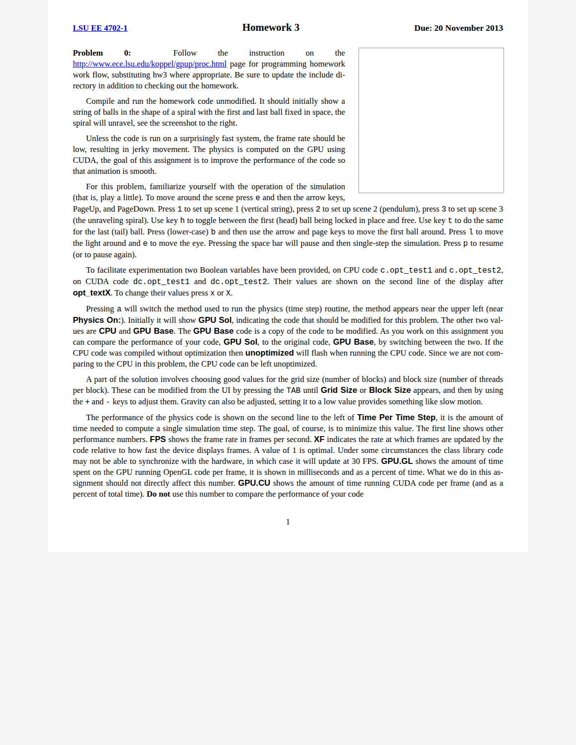LSU EE 4702-1
Homework 3
Due: 20 November 2013
Problem 0: Follow the instruction on the http://www.ece.lsu.edu/koppel/gpup/proc.html page for programming homework work flow, substituting hw3 where appropriate. Be sure to update the include directory in addition to checking out the homework.
Compile and run the homework code unmodified. It should initially show a string of balls in the shape of a spiral with the first and last ball fixed in space, the spiral will unravel, see the screenshot to the right.
Unless the code is run on a surprisingly fast system, the frame rate should be low, resulting in jerky movement. The physics is computed on the GPU using CUDA, the goal of this assignment is to improve the performance of the code so that animation is smooth.
For this problem, familiarize yourself with the operation of the simulation (that is, play a little). To move around the scene press e and then the arrow keys, PageUp, and PageDown. Press 1 to set up scene 1 (vertical string), press 2 to set up scene 2 (pendulum), press 3 to set up scene 3 (the unraveling spiral). Use key h to toggle between the first (head) ball being locked in place and free. Use key t to do the same for the last (tail) ball. Press (lower-case) b and then use the arrow and page keys to move the first ball around. Press l to move the light around and e to move the eye. Pressing the space bar will pause and then single-step the simulation. Press p to resume (or to pause again).
To facilitate experimentation two Boolean variables have been provided, on CPU code c.opt_test1 and c.opt_test2, on CUDA code dc.opt_test1 and dc.opt_test2. Their values are shown on the second line of the display after opt_textX. To change their values press x or X.
Pressing a will switch the method used to run the physics (time step) routine, the method appears near the upper left (near Physics On:). Initially it will show GPU Sol, indicating the code that should be modified for this problem. The other two values are CPU and GPU Base. The GPU Base code is a copy of the code to be modified. As you work on this assignment you can compare the performance of your code, GPU Sol, to the original code, GPU Base, by switching between the two. If the CPU code was compiled without optimization then unoptimized will flash when running the CPU code. Since we are not comparing to the CPU in this problem, the CPU code can be left unoptimized.
A part of the solution involves choosing good values for the grid size (number of blocks) and block size (number of threads per block). These can be modified from the UI by pressing the TAB until Grid Size or Block Size appears, and then by using the + and - keys to adjust them. Gravity can also be adjusted, setting it to a low value provides something like slow motion.
The performance of the physics code is shown on the second line to the left of Time Per Time Step, it is the amount of time needed to compute a single simulation time step. The goal, of course, is to minimize this value. The first line shows other performance numbers. FPS shows the frame rate in frames per second. XF indicates the rate at which frames are updated by the code relative to how fast the device displays frames. A value of 1 is optimal. Under some circumstances the class library code may not be able to synchronize with the hardware, in which case it will update at 30 FPS. GPU.GL shows the amount of time spent on the GPU running OpenGL code per frame, it is shown in milliseconds and as a percent of time. What we do in this assignment should not directly affect this number. GPU.CU shows the amount of time running CUDA code per frame (and as a percent of total time). Do not use this number to compare the performance of your code
1